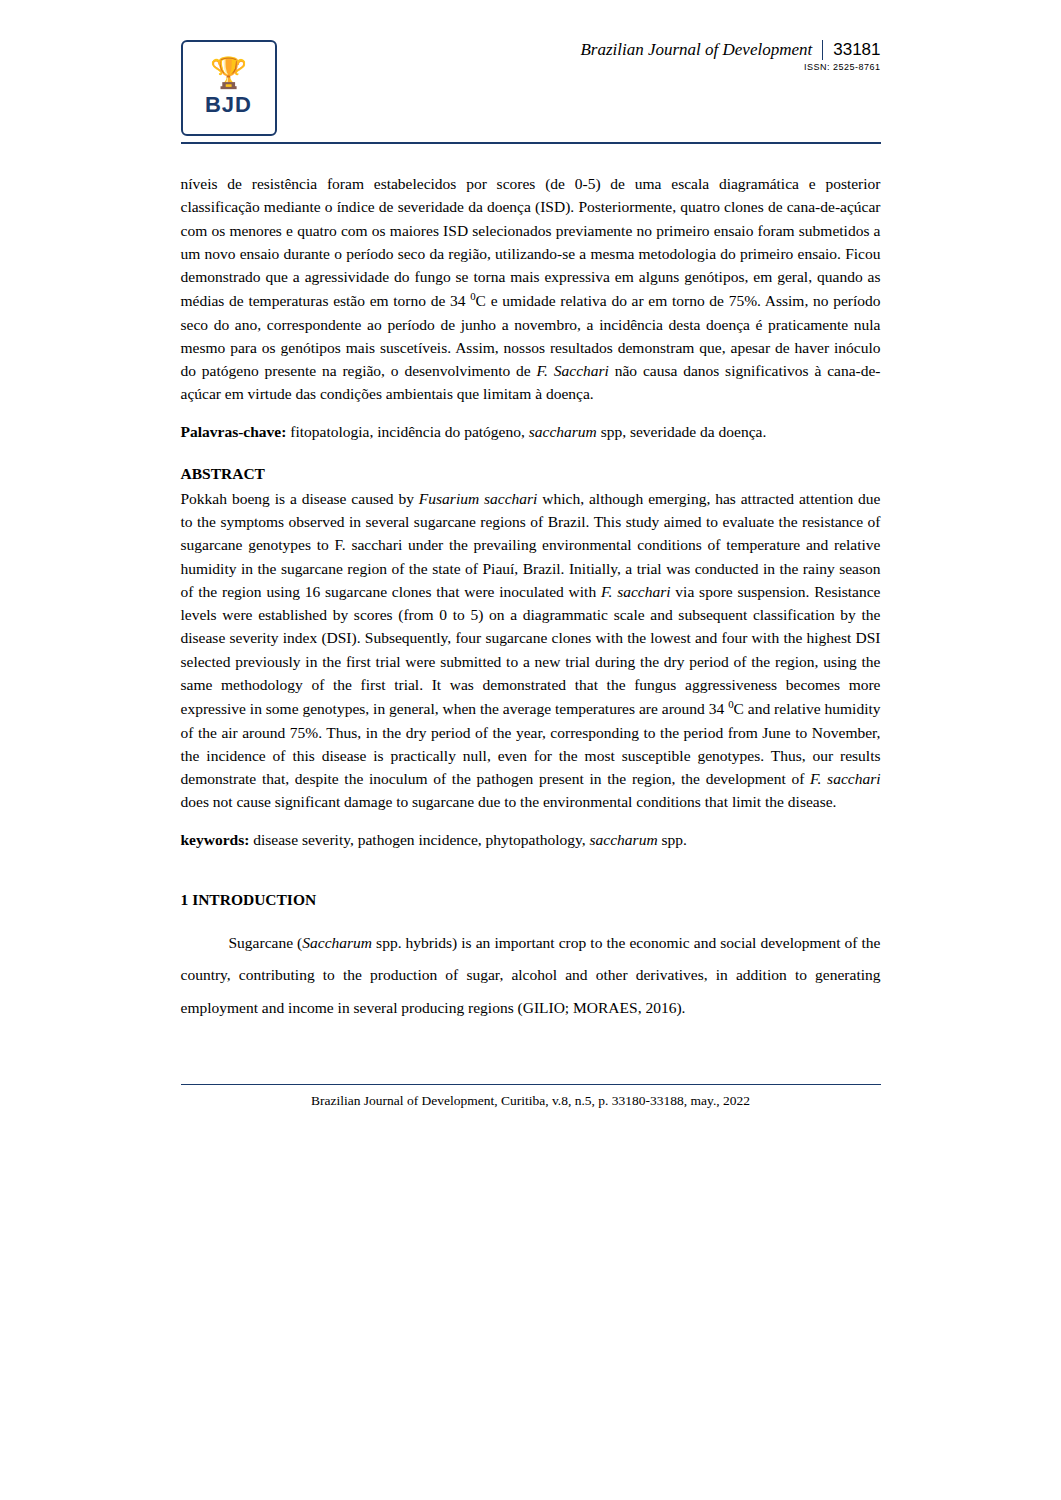🏆
BJD
Brazilian Journal of Development 33181
ISSN: 2525-8761
níveis de resistência foram estabelecidos por scores (de 0-5) de uma escala diagramática e posterior classificação mediante o índice de severidade da doença (ISD). Posteriormente, quatro clones de cana-de-açúcar com os menores e quatro com os maiores ISD selecionados previamente no primeiro ensaio foram submetidos a um novo ensaio durante o período seco da região, utilizando-se a mesma metodologia do primeiro ensaio. Ficou demonstrado que a agressividade do fungo se torna mais expressiva em alguns genótipos, em geral, quando as médias de temperaturas estão em torno de 34 0C e umidade relativa do ar em torno de 75%. Assim, no período seco do ano, correspondente ao período de junho a novembro, a incidência desta doença é praticamente nula mesmo para os genótipos mais suscetíveis. Assim, nossos resultados demonstram que, apesar de haver inóculo do patógeno presente na região, o desenvolvimento de F. Sacchari não causa danos significativos à cana-de-açúcar em virtude das condições ambientais que limitam à doença.
Palavras-chave: fitopatologia, incidência do patógeno, saccharum spp, severidade da doença.
ABSTRACT
Pokkah boeng is a disease caused by Fusarium sacchari which, although emerging, has attracted attention due to the symptoms observed in several sugarcane regions of Brazil. This study aimed to evaluate the resistance of sugarcane genotypes to F. sacchari under the prevailing environmental conditions of temperature and relative humidity in the sugarcane region of the state of Piauí, Brazil. Initially, a trial was conducted in the rainy season of the region using 16 sugarcane clones that were inoculated with F. sacchari via spore suspension. Resistance levels were established by scores (from 0 to 5) on a diagrammatic scale and subsequent classification by the disease severity index (DSI). Subsequently, four sugarcane clones with the lowest and four with the highest DSI selected previously in the first trial were submitted to a new trial during the dry period of the region, using the same methodology of the first trial. It was demonstrated that the fungus aggressiveness becomes more expressive in some genotypes, in general, when the average temperatures are around 34 0C and relative humidity of the air around 75%. Thus, in the dry period of the year, corresponding to the period from June to November, the incidence of this disease is practically null, even for the most susceptible genotypes. Thus, our results demonstrate that, despite the inoculum of the pathogen present in the region, the development of F. sacchari does not cause significant damage to sugarcane due to the environmental conditions that limit the disease.
keywords: disease severity, pathogen incidence, phytopathology, saccharum spp.
1 INTRODUCTION
Sugarcane (Saccharum spp. hybrids) is an important crop to the economic and social development of the country, contributing to the production of sugar, alcohol and other derivatives, in addition to generating employment and income in several producing regions (GILIO; MORAES, 2016).
Brazilian Journal of Development, Curitiba, v.8, n.5, p. 33180-33188, may., 2022